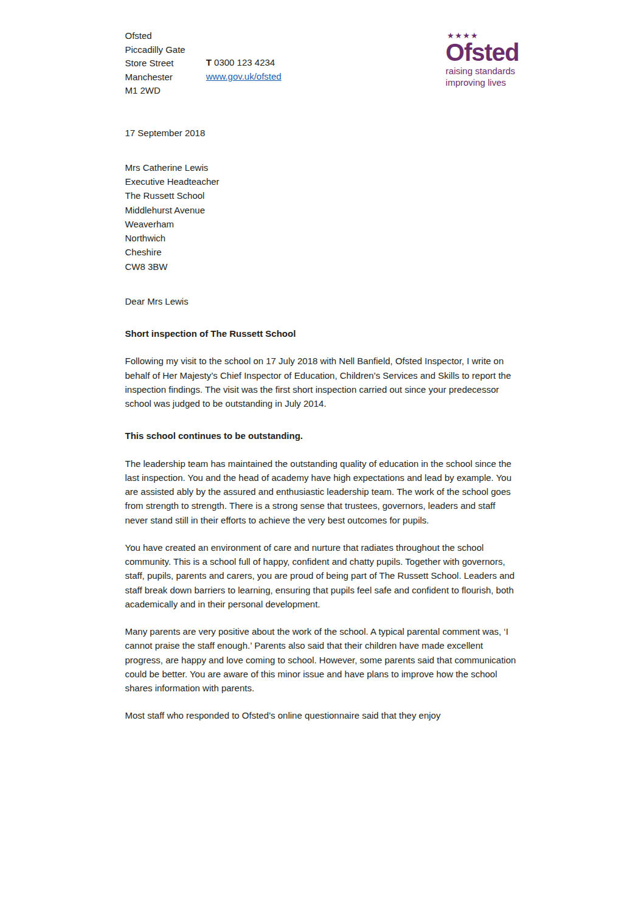Ofsted
Piccadilly Gate
Store Street
Manchester
M1 2WD
T 0300 123 4234
www.gov.uk/ofsted
★★★★
Ofsted
raising standards
improving lives
17 September 2018
Mrs Catherine Lewis
Executive Headteacher
The Russett School
Middlehurst Avenue
Weaverham
Northwich
Cheshire
CW8 3BW
Dear Mrs Lewis
Short inspection of The Russett School
Following my visit to the school on 17 July 2018 with Nell Banfield, Ofsted Inspector, I write on behalf of Her Majesty’s Chief Inspector of Education, Children’s Services and Skills to report the inspection findings. The visit was the first short inspection carried out since your predecessor school was judged to be outstanding in July 2014.
This school continues to be outstanding.
The leadership team has maintained the outstanding quality of education in the school since the last inspection. You and the head of academy have high expectations and lead by example. You are assisted ably by the assured and enthusiastic leadership team. The work of the school goes from strength to strength. There is a strong sense that trustees, governors, leaders and staff never stand still in their efforts to achieve the very best outcomes for pupils.
You have created an environment of care and nurture that radiates throughout the school community. This is a school full of happy, confident and chatty pupils. Together with governors, staff, pupils, parents and carers, you are proud of being part of The Russett School. Leaders and staff break down barriers to learning, ensuring that pupils feel safe and confident to flourish, both academically and in their personal development.
Many parents are very positive about the work of the school. A typical parental comment was, ‘I cannot praise the staff enough.’ Parents also said that their children have made excellent progress, are happy and love coming to school. However, some parents said that communication could be better. You are aware of this minor issue and have plans to improve how the school shares information with parents.
Most staff who responded to Ofsted’s online questionnaire said that they enjoy